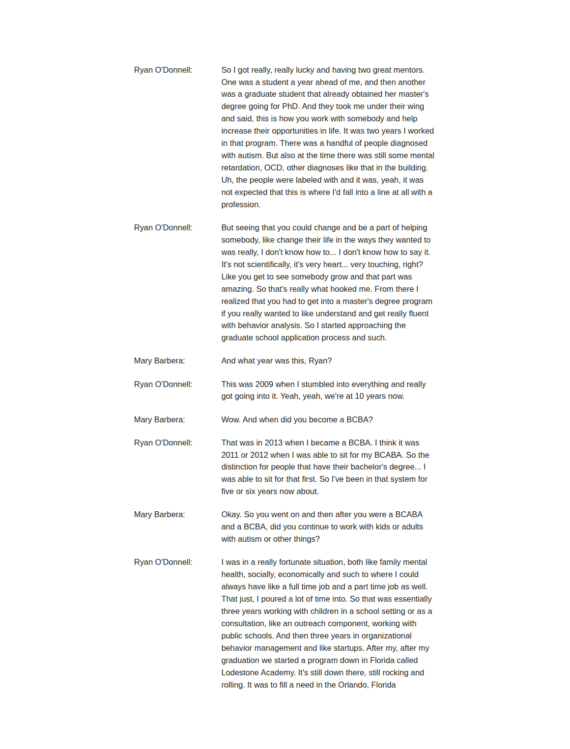| Ryan O'Donnell: | So I got really, really lucky and having two great mentors. One was a student a year ahead of me, and then another was a graduate student that already obtained her master's degree going for PhD. And they took me under their wing and said, this is how you work with somebody and help increase their opportunities in life. It was two years I worked in that program. There was a handful of people diagnosed with autism. But also at the time there was still some mental retardation, OCD, other diagnoses like that in the building. Uh, the people were labeled with and it was, yeah, it was not expected that this is where I'd fall into a line at all with a profession. |
| Ryan O'Donnell: | But seeing that you could change and be a part of helping somebody, like change their life in the ways they wanted to was really, I don't know how to... I don't know how to say it. It's not scientifically, it's very heart... very touching, right? Like you get to see somebody grow and that part was amazing. So that's really what hooked me. From there I realized that you had to get into a master's degree program if you really wanted to like understand and get really fluent with behavior analysis. So I started approaching the graduate school application process and such. |
| Mary Barbera: | And what year was this, Ryan? |
| Ryan O'Donnell: | This was 2009 when I stumbled into everything and really got going into it. Yeah, yeah, we're at 10 years now. |
| Mary Barbera: | Wow. And when did you become a BCBA? |
| Ryan O'Donnell: | That was in 2013 when I became a BCBA. I think it was 2011 or 2012 when I was able to sit for my BCABA. So the distinction for people that have their bachelor's degree... I was able to sit for that first. So I've been in that system for five or six years now about. |
| Mary Barbera: | Okay. So you went on and then after you were a BCABA and a BCBA, did you continue to work with kids or adults with autism or other things? |
| Ryan O'Donnell: | I was in a really fortunate situation, both like family mental health, socially, economically and such to where I could always have like a full time job and a part time job as well. That just, I poured a lot of time into. So that was essentially three years working with children in a school setting or as a consultation, like an outreach component, working with public schools. And then three years in organizational behavior management and like startups. After my, after my graduation we started a program down in Florida called Lodestone Academy. It's still down there, still rocking and rolling. It was to fill a need in the Orlando, Florida |